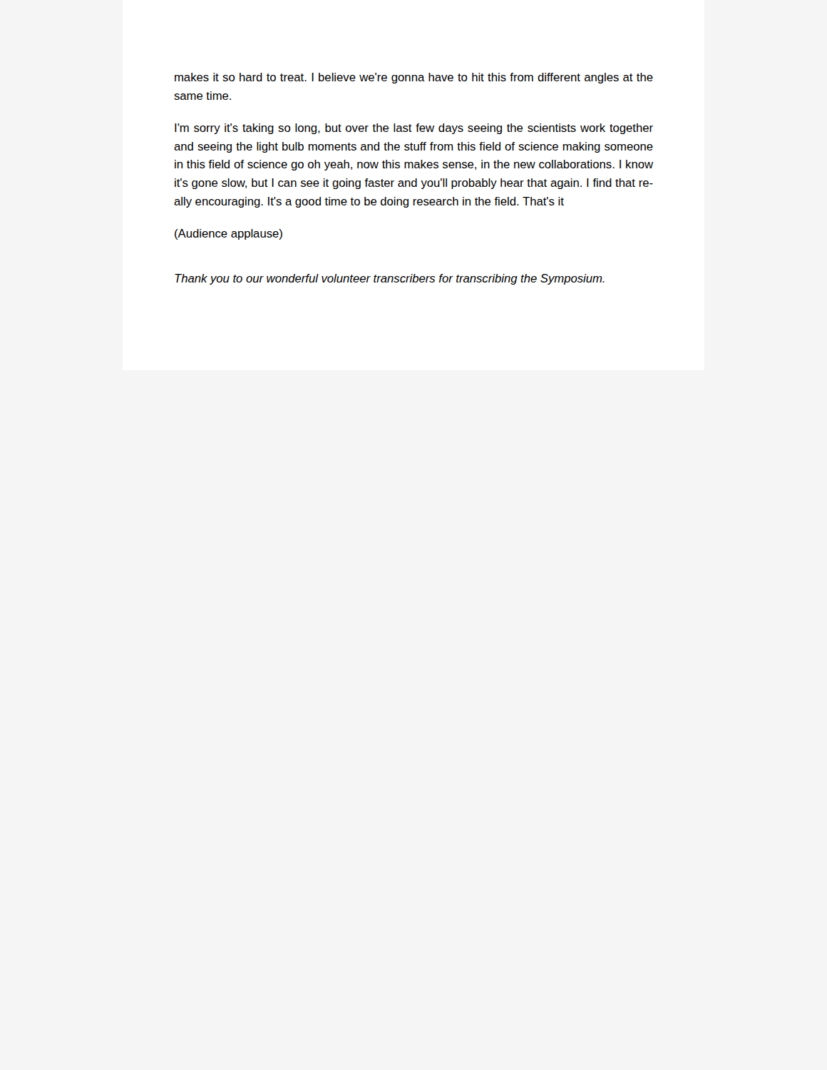makes it so hard to treat. I believe we're gonna have to hit this from different angles at the same time.
I'm sorry it's taking so long, but over the last few days seeing the scientists work together and seeing the light bulb moments and the stuff from this field of science making someone in this field of science go oh yeah, now this makes sense, in the new collaborations. I know it's gone slow, but I can see it going faster and you'll probably hear that again. I find that really encouraging. It's a good time to be doing research in the field. That's it
(Audience applause)
Thank you to our wonderful volunteer transcribers for transcribing the Symposium.